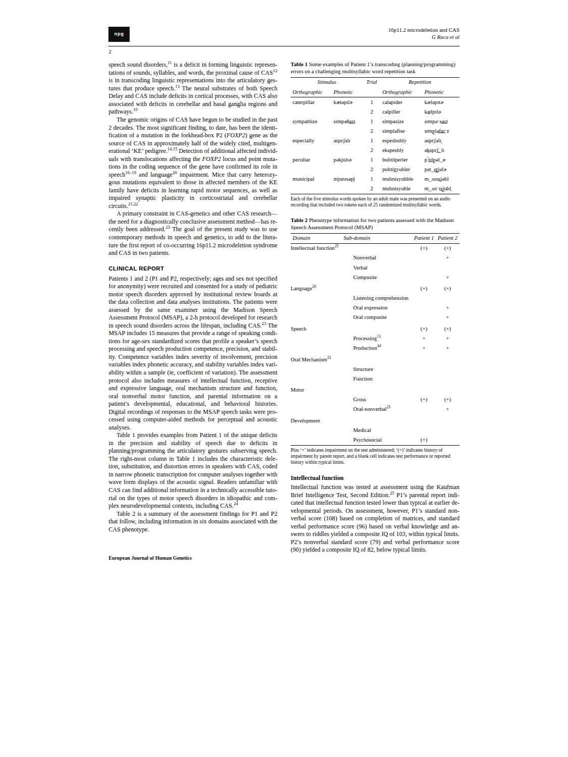npg
16p11.2 microdeletion and CAS
G Raca et al
2
speech sound disorders,11 is a deficit in forming linguistic representations of sounds, syllables, and words, the proximal cause of CAS12 is in transcoding linguistic representations into the articulatory gestures that produce speech.13 The neural substrates of both Speech Delay and CAS include deficits in cortical processes, with CAS also associated with deficits in cerebellar and basal ganglia regions and pathways.10
The genomic origins of CAS have begun to be studied in the past 2 decades. The most significant finding, to date, has been the identification of a mutation in the forkhead-box P2 (FOXP2) gene as the source of CAS in approximately half of the widely cited, multigenerational ‘KE’ pedigree.14,15 Detection of additional affected individuals with translocations affecting the FOXP2 locus and point mutations in the coding sequence of the gene have confirmed its role in speech16–19 and language20 impairment. Mice that carry heterozygous mutations equivalent to those in affected members of the KE family have deficits in learning rapid motor sequences, as well as impaired synaptic plasticity in corticostriatal and cerebellar circuits.21,22
A primary constraint in CAS-genetics and other CAS research—the need for a diagnostically conclusive assessment method—has recently been addressed.23 The goal of the present study was to use contemporary methods in speech and genetics, to add to the literature the first report of co-occurring 16p11.2 microdeletion syndrome and CAS in two patients.
Clinical report
Patients 1 and 2 (P1 and P2, respectively; ages and sex not specified for anonymity) were recruited and consented for a study of pediatric motor speech disorders approved by institutional review boards at the data collection and data analyses institutions. The patients were assessed by the same examiner using the Madison Speech Assessment Protocol (MSAP), a 2-h protocol developed for research in speech sound disorders across the lifespan, including CAS.23 The MSAP includes 15 measures that provide a range of speaking conditions for age-sex standardized scores that profile a speaker’s speech processing and speech production competence, precision, and stability. Competence variables index severity of involvement, precision variables index phonetic accuracy, and stability variables index variability within a sample (ie, coefficient of variation). The assessment protocol also includes measures of intellectual function, receptive and expressive language, oral mechanism structure and function, oral nonverbal motor function, and parental information on a patient’s developmental, educational, and behavioral histories. Digital recordings of responses to the MSAP speech tasks were processed using computer-aided methods for perceptual and acoustic analyses.
Table 1 provides examples from Patient 1 of the unique deficits in the precision and stability of speech due to deficits in planning/programming the articulatory gestures subserving speech. The right-most column in Table 1 includes the characteristic deletion, substitution, and distortion errors in speakers with CAS, coded in narrow phonetic transcription for computer analyses together with wave form displays of the acoustic signal. Readers unfamiliar with CAS can find additional information in a technically accessible tutorial on the types of motor speech disorders in idiopathic and complex neurodevelopmental contexts, including CAS.24
Table 2 is a summary of the assessment findings for P1 and P2 that follow, including information in six domains associated with the CAS phenotype.
Table 1 Some examples of Patient 1’s transcoding (planning/programming) errors on a challenging multisyllabic word repetition task
| Stimulus | Trial | Repetition |
| --- | --- | --- |
| Orthographic | Phonetic | | Orthographic | Phonetic |
| caterpillar | kætəpɪlɚ | 1 | calapider | kæləpɪtɚ |
| | | 2 | calpiller | kæ̲lpɪlɚ |
| sympathize | sɪmpəθa̲ɪ̲z | 1 | simpasize | sɪmpə⋅sa̲ɪ̲z |
| | | 2 | simplafise | sɪmp̲lə̲fa̲ɪ̲⋅z |
| especially | əspɛʃəlɪ | 1 | espeshuhly | əspɛʃəlɪ ̥ |
| | | 2 | ekspeshly | ək̲spɛʃ̲_lɪ |
| peculiar | pəkjulɪɚ | 1 | buhtilperler | p ʰ t̲ɪ̲lp̲əl_ɚ |
| | | 2 | puhtigyuhler | pət_ɪ̲g̲jəlɚ |
| municipal | mjunɪsəp̧l | 1 | muhnisyuhble | m_ʌnɪs̲jəbl |
| | | 2 | muhnisyuble | m_ʌn⋅ɪs̲j̲ubl ̧ |
Each of the five stimulus words spoken by an adult male was presented on an audio recording that included two tokens each of 25 randomized multisyllabic words.
Table 2 Phenotype information for two patients assessed with the Madison Speech Assessment Protocol (MSAP)
| Domain | Sub-domain | Patient 1 | Patient 2 |
| --- | --- | --- | --- |
| Intellectual function 25 | | (+) | (+) |
| | Nonverbal | | + |
| | Verbal | | |
| | Composite | | + |
| Language 26 | | (+) | (+) |
| | Listening comprehension | | |
| | Oral expression | | + |
| | Oral composite | | + |
| Speech | | (+) | (+) |
| | Processing 13 | + | + |
| | Production 44 | + | + |
| Oral Mechanism 23 | | | |
| | Structure | | |
| | Function | | |
| Motor | | | |
| | Gross | (+) | (+) |
| | Oral-nonverbal 23 | | + |
| Development | | | |
| | Medical | | |
| | Psychosocial | (+) | |
Plus ‘+’ indicates impairment on the test administered; ‘(+)’ indicates history of impairment by parent report, and a blank cell indicates test performance or reported history within typical limits.
Intellectual function
Intellectual function was tested at assessment using the Kaufman Brief Intelligence Test, Second Edition.25 P1’s parental report indicated that intellectual function tested lower than typical at earlier developmental periods. On assessment, however, P1’s standard nonverbal score (108) based on completion of matrices, and standard verbal performance score (96) based on verbal knowledge and answers to riddles yielded a composite IQ of 103, within typical limits. P2’s nonverbal standard score (79) and verbal performance score (90) yielded a composite IQ of 82, below typical limits.
European Journal of Human Genetics